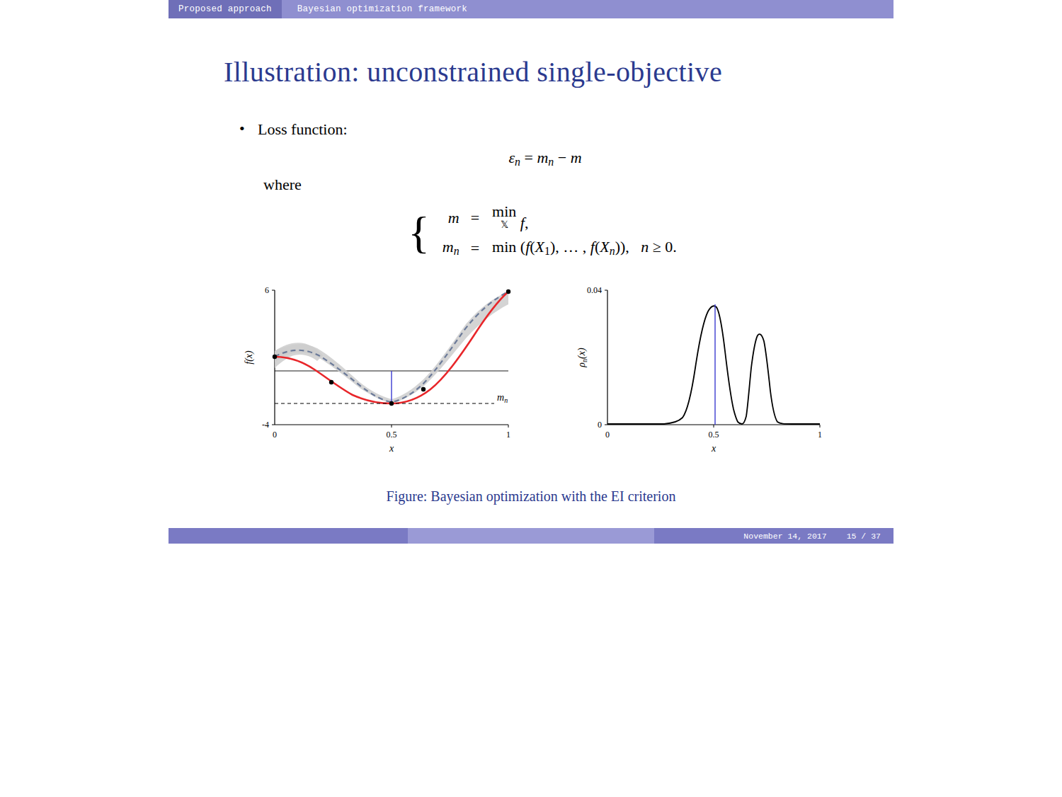Proposed approach
Bayesian optimization framework
Illustration: unconstrained single-objective
Loss function:
εn = mn − m
where
{
| m | = | min 𝕏 f , |
| m n | = | min ( f ( X 1 ), … , f ( X n )), n ≥ 0. |
6 -4 0 0.5 1 x f(x) mn 0.04 0 0 0.5 1 x ρn(x)
Figure: Bayesian optimization with the EI criterion
November 14, 2017 15 / 37